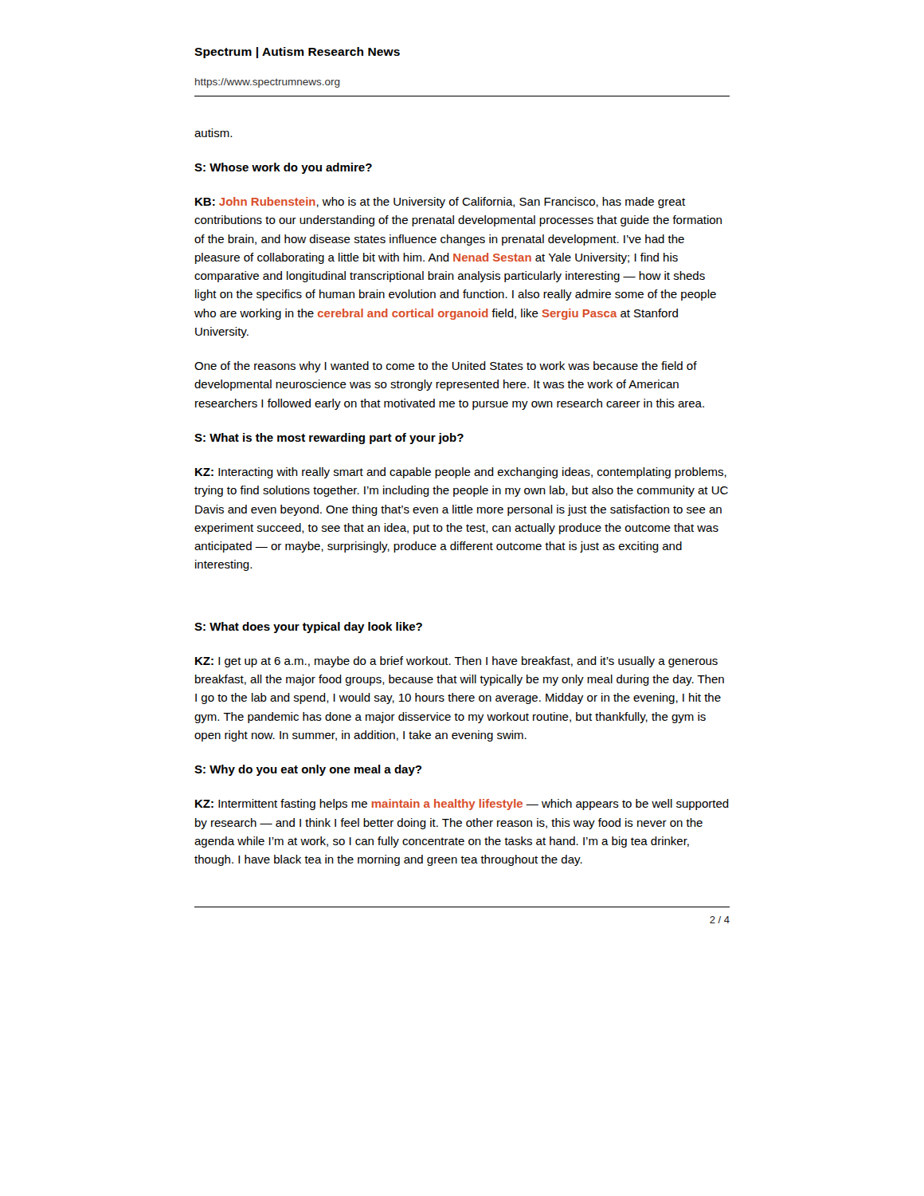Spectrum | Autism Research News
https://www.spectrumnews.org
autism.
S: Whose work do you admire?
KB: John Rubenstein, who is at the University of California, San Francisco, has made great contributions to our understanding of the prenatal developmental processes that guide the formation of the brain, and how disease states influence changes in prenatal development. I’ve had the pleasure of collaborating a little bit with him. And Nenad Sestan at Yale University; I find his comparative and longitudinal transcriptional brain analysis particularly interesting — how it sheds light on the specifics of human brain evolution and function. I also really admire some of the people who are working in the cerebral and cortical organoid field, like Sergiu Pasca at Stanford University.
One of the reasons why I wanted to come to the United States to work was because the field of developmental neuroscience was so strongly represented here. It was the work of American researchers I followed early on that motivated me to pursue my own research career in this area.
S: What is the most rewarding part of your job?
KZ: Interacting with really smart and capable people and exchanging ideas, contemplating problems, trying to find solutions together. I’m including the people in my own lab, but also the community at UC Davis and even beyond. One thing that’s even a little more personal is just the satisfaction to see an experiment succeed, to see that an idea, put to the test, can actually produce the outcome that was anticipated — or maybe, surprisingly, produce a different outcome that is just as exciting and interesting.
S: What does your typical day look like?
KZ: I get up at 6 a.m., maybe do a brief workout. Then I have breakfast, and it’s usually a generous breakfast, all the major food groups, because that will typically be my only meal during the day. Then I go to the lab and spend, I would say, 10 hours there on average. Midday or in the evening, I hit the gym. The pandemic has done a major disservice to my workout routine, but thankfully, the gym is open right now. In summer, in addition, I take an evening swim.
S: Why do you eat only one meal a day?
KZ: Intermittent fasting helps me maintain a healthy lifestyle — which appears to be well supported by research — and I think I feel better doing it. The other reason is, this way food is never on the agenda while I’m at work, so I can fully concentrate on the tasks at hand. I’m a big tea drinker, though. I have black tea in the morning and green tea throughout the day.
2 / 4